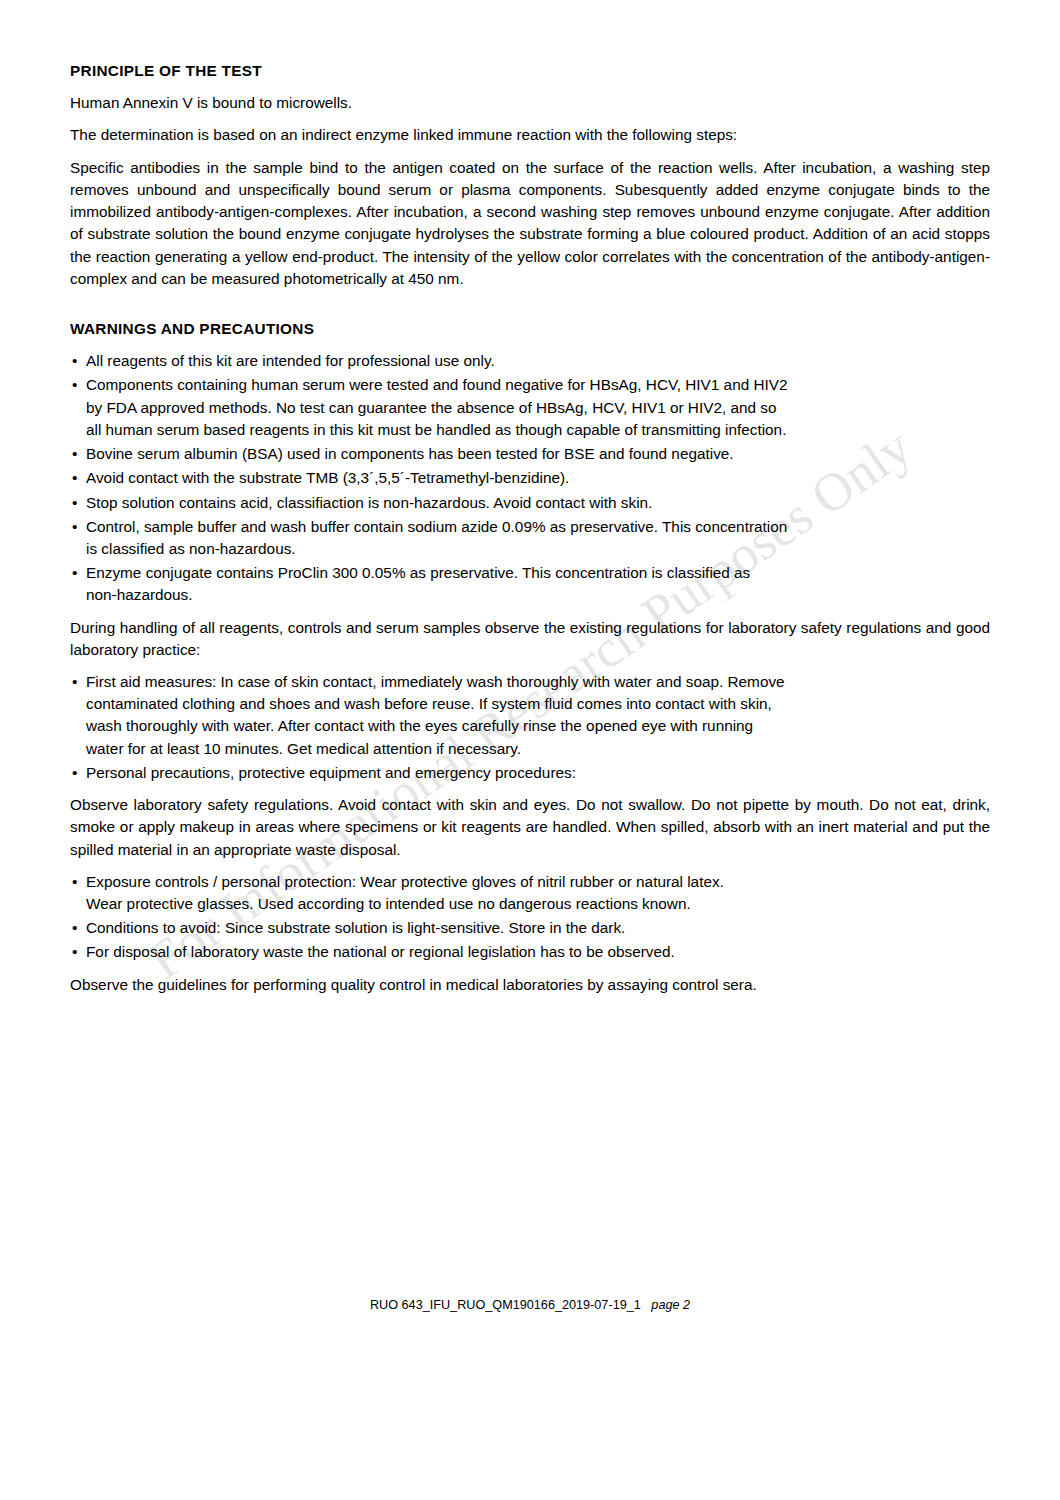For Informational Research Purposes Only
PRINCIPLE OF THE TEST
Human Annexin V is bound to microwells.
The determination is based on an indirect enzyme linked immune reaction with the following steps:
Specific antibodies in the sample bind to the antigen coated on the surface of the reaction wells. After incubation, a washing step removes unbound and unspecifically bound serum or plasma components. Subesquently added enzyme conjugate binds to the immobilized antibody-antigen-complexes. After incubation, a second washing step removes unbound enzyme conjugate. After addition of substrate solution the bound enzyme conjugate hydrolyses the substrate forming a blue coloured product. Addition of an acid stopps the reaction generating a yellow end-product. The intensity of the yellow color correlates with the concentration of the antibody-antigen-complex and can be measured photometrically at 450 nm.
WARNINGS AND PRECAUTIONS
All reagents of this kit are intended for professional use only.
Components containing human serum were tested and found negative for HBsAg, HCV, HIV1 and HIV2
by FDA approved methods. No test can guarantee the absence of HBsAg, HCV, HIV1 or HIV2, and so all human serum based reagents in this kit must be handled as though capable of transmitting infection.
Bovine serum albumin (BSA) used in components has been tested for BSE and found negative.
Avoid contact with the substrate TMB (3,3´,5,5´-Tetramethyl-benzidine).
Stop solution contains acid, classifiaction is non-hazardous. Avoid contact with skin.
Control, sample buffer and wash buffer contain sodium azide 0.09% as preservative. This concentration
is classified as non-hazardous.
Enzyme conjugate contains ProClin 300 0.05% as preservative. This concentration is classified as
non-hazardous.
During handling of all reagents, controls and serum samples observe the existing regulations for laboratory safety regulations and good laboratory practice:
First aid measures: In case of skin contact, immediately wash thoroughly with water and soap. Remove
contaminated clothing and shoes and wash before reuse. If system fluid comes into contact with skin, wash thoroughly with water. After contact with the eyes carefully rinse the opened eye with running water for at least 10 minutes. Get medical attention if necessary.
Personal precautions, protective equipment and emergency procedures:
Observe laboratory safety regulations. Avoid contact with skin and eyes. Do not swallow. Do not pipette by mouth. Do not eat, drink, smoke or apply makeup in areas where specimens or kit reagents are handled. When spilled, absorb with an inert material and put the spilled material in an appropriate waste disposal.
Exposure controls / personal protection: Wear protective gloves of nitril rubber or natural latex.
Wear protective glasses. Used according to intended use no dangerous reactions known.
Conditions to avoid: Since substrate solution is light-sensitive. Store in the dark.
For disposal of laboratory waste the national or regional legislation has to be observed.
Observe the guidelines for performing quality control in medical laboratories by assaying control sera.
RUO 643_IFU_RUO_QM190166_2019-07-19_1 page 2